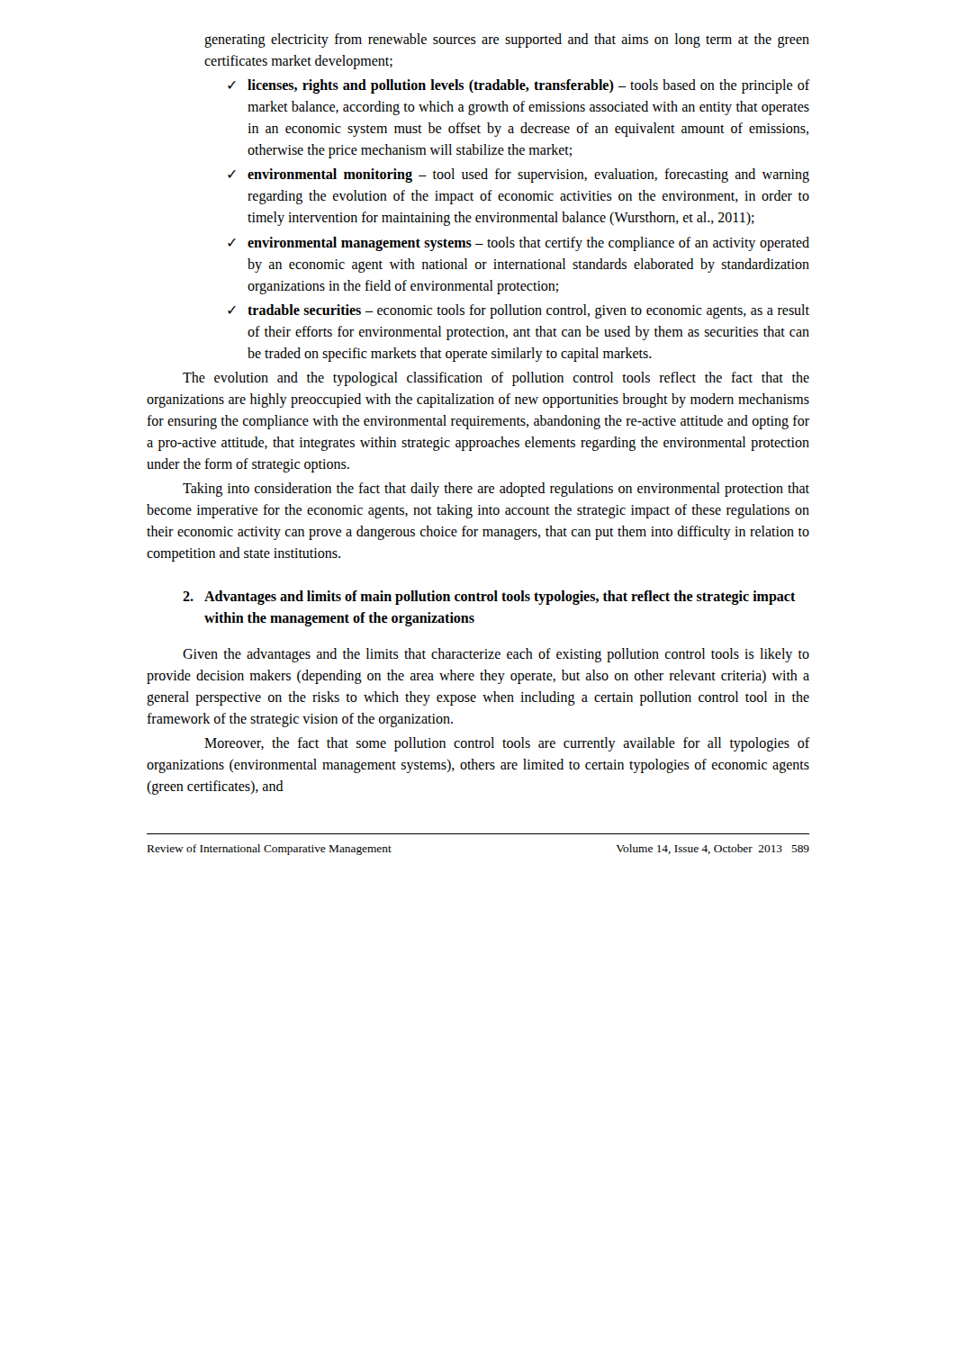generating electricity from renewable sources are supported and that aims on long term at the green certificates market development;
licenses, rights and pollution levels (tradable, transferable) – tools based on the principle of market balance, according to which a growth of emissions associated with an entity that operates in an economic system must be offset by a decrease of an equivalent amount of emissions, otherwise the price mechanism will stabilize the market;
environmental monitoring – tool used for supervision, evaluation, forecasting and warning regarding the evolution of the impact of economic activities on the environment, in order to timely intervention for maintaining the environmental balance (Wursthorn, et al., 2011);
environmental management systems – tools that certify the compliance of an activity operated by an economic agent with national or international standards elaborated by standardization organizations in the field of environmental protection;
tradable securities – economic tools for pollution control, given to economic agents, as a result of their efforts for environmental protection, ant that can be used by them as securities that can be traded on specific markets that operate similarly to capital markets.
The evolution and the typological classification of pollution control tools reflect the fact that the organizations are highly preoccupied with the capitalization of new opportunities brought by modern mechanisms for ensuring the compliance with the environmental requirements, abandoning the re-active attitude and opting for a pro-active attitude, that integrates within strategic approaches elements regarding the environmental protection under the form of strategic options.
Taking into consideration the fact that daily there are adopted regulations on environmental protection that become imperative for the economic agents, not taking into account the strategic impact of these regulations on their economic activity can prove a dangerous choice for managers, that can put them into difficulty in relation to competition and state institutions.
2. Advantages and limits of main pollution control tools typologies, that reflect the strategic impact within the management of the organizations
Given the advantages and the limits that characterize each of existing pollution control tools is likely to provide decision makers (depending on the area where they operate, but also on other relevant criteria) with a general perspective on the risks to which they expose when including a certain pollution control tool in the framework of the strategic vision of the organization.
Moreover, the fact that some pollution control tools are currently available for all typologies of organizations (environmental management systems), others are limited to certain typologies of economic agents (green certificates), and
Review of International Comparative Management Volume 14, Issue 4, October 2013 589